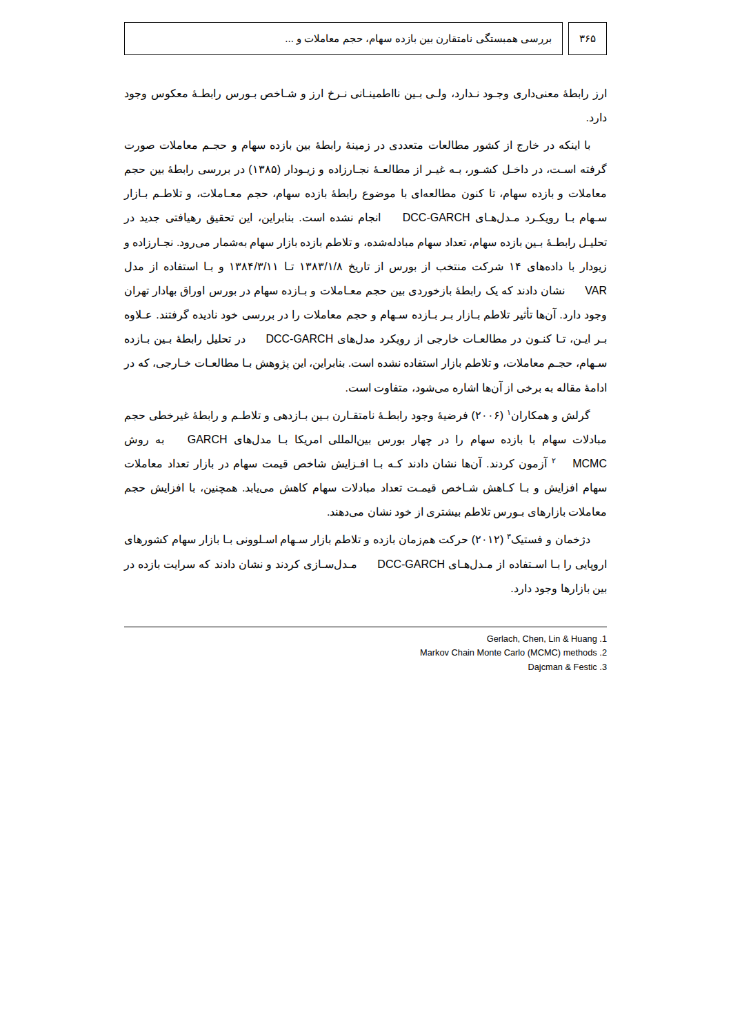۳۶۵
بررسی همبستگی نامتقارن بین بازده سهام، حجم معاملات و ...
ارز رابطۀ معنی‌داری وجـود نـدارد، ولـی بـین نااطمینـانی نـرخ ارز و شـاخص بـورس رابطـۀ معکوس وجود دارد.
با اینکه در خارج از کشور مطالعات متعددی در زمینۀ رابطۀ بین بازده سهام و حجـم معاملات صورت گرفته اسـت، در داخـل کشـور، بـه غیـر از مطالعـۀ نجـارزاده و زیـودار (۱۳۸۵) در بررسی رابطۀ بین حجم معاملات و بازده سهام، تا کنون مطالعه‌ای با موضوع رابطۀ بازده سهام، حجم معـاملات، و تلاطـم بـازار سـهام بـا رویکـرد مـدل‌هـای DCC-GARCH انجام نشده است. بنابراین، این تحقیق رهیافتی جدید در تحلیـل رابطـۀ بـین بازده سهام، تعداد سهام مبادله‌شده، و تلاطم بازده بازار سهام به‌شمار می‌رود. نجـارزاده و زیودار با داده‌های ۱۴ شرکت منتخب از بورس از تاریخ ۱۳۸۳/۱/۸ تـا ۱۳۸۴/۳/۱۱ و بـا استفاده از مدل VAR نشان دادند که یک رابطۀ بازخوردی بین حجم معـاملات و بـازده سهام در بورس اوراق بهادار تهران وجود دارد. آن‌ها تأثیر تلاطم بـازار بـر بـازده سـهام و حجم معاملات را در بررسی خود نادیده گرفتند. عـلاوه بـر ایـن، تـا کنـون در مطالعـات خارجی از رویکرد مدل‌های DCC-GARCH در تحلیل رابطۀ بـین بـازده سـهام، حجـم معاملات، و تلاطم بازار استفاده نشده است. بنابراین، این پژوهش بـا مطالعـات خـارجی، که در ادامۀ مقاله به برخی از آن‌ها اشاره می‌شود، متفاوت است.
گرلش و همکاران۱ (۲۰۰۶) فرضیۀ وجود رابطـۀ نامتقـارن بـین بـازدهی و تلاطـم و رابطۀ غیرخطی حجم مبادلات سهام با بازده سهام را در چهار بورس بین‌المللی امریکا بـا مدل‌های GARCH به روش MCMC۲ آزمون کردند. آن‌ها نشان دادند کـه بـا افـزایش شاخص قیمت سهام در بازار تعداد معاملات سهام افزایش و بـا کـاهش شـاخص قیمـت تعداد مبادلات سهام کاهش می‌یابد. همچنین، با افزایش حجم معاملات بازارهای بـورس تلاطم بیشتری از خود نشان می‌دهند.
دژخمان و فستیک۳ (۲۰۱۲) حرکت هم‌زمان بازده و تلاطم بازار سـهام اسـلوونی بـا بازار سهام کشورهای اروپایی را بـا اسـتفاده از مـدل‌هـای DCC-GARCH مـدل‌سـازی کردند و نشان دادند که سرایت بازده در بین بازارها وجود دارد.
1. Gerlach, Chen, Lin & Huang
2. Markov Chain Monte Carlo (MCMC) methods
3. Dajcman & Festic